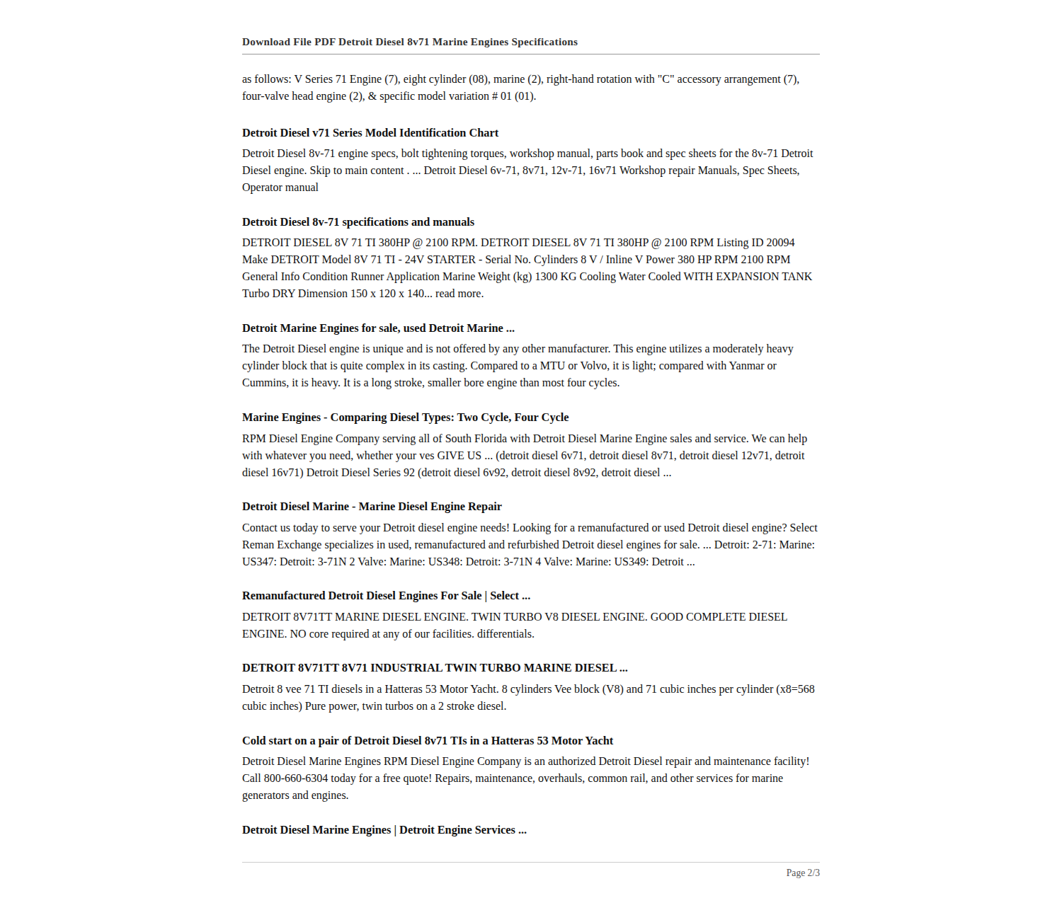Download File PDF Detroit Diesel 8v71 Marine Engines Specifications
as follows: V Series 71 Engine (7), eight cylinder (08), marine (2), right-hand rotation with "C" accessory arrangement (7), four-valve head engine (2), & specific model variation # 01 (01).
Detroit Diesel v71 Series Model Identification Chart
Detroit Diesel 8v-71 engine specs, bolt tightening torques, workshop manual, parts book and spec sheets for the 8v-71 Detroit Diesel engine. Skip to main content . ... Detroit Diesel 6v-71, 8v71, 12v-71, 16v71 Workshop repair Manuals, Spec Sheets, Operator manual
Detroit Diesel 8v-71 specifications and manuals
DETROIT DIESEL 8V 71 TI 380HP @ 2100 RPM. DETROIT DIESEL 8V 71 TI 380HP @ 2100 RPM Listing ID 20094 Make DETROIT Model 8V 71 TI - 24V STARTER - Serial No. Cylinders 8 V / Inline V Power 380 HP RPM 2100 RPM General Info Condition Runner Application Marine Weight (kg) 1300 KG Cooling Water Cooled WITH EXPANSION TANK Turbo DRY Dimension 150 x 120 x 140... read more.
Detroit Marine Engines for sale, used Detroit Marine ...
The Detroit Diesel engine is unique and is not offered by any other manufacturer. This engine utilizes a moderately heavy cylinder block that is quite complex in its casting. Compared to a MTU or Volvo, it is light; compared with Yanmar or Cummins, it is heavy. It is a long stroke, smaller bore engine than most four cycles.
Marine Engines - Comparing Diesel Types: Two Cycle, Four Cycle
RPM Diesel Engine Company serving all of South Florida with Detroit Diesel Marine Engine sales and service. We can help with whatever you need, whether your ves GIVE US ... (detroit diesel 6v71, detroit diesel 8v71, detroit diesel 12v71, detroit diesel 16v71) Detroit Diesel Series 92 (detroit diesel 6v92, detroit diesel 8v92, detroit diesel ...
Detroit Diesel Marine - Marine Diesel Engine Repair
Contact us today to serve your Detroit diesel engine needs! Looking for a remanufactured or used Detroit diesel engine? Select Reman Exchange specializes in used, remanufactured and refurbished Detroit diesel engines for sale. ... Detroit: 2-71: Marine: US347: Detroit: 3-71N 2 Valve: Marine: US348: Detroit: 3-71N 4 Valve: Marine: US349: Detroit ...
Remanufactured Detroit Diesel Engines For Sale | Select ...
DETROIT 8V71TT MARINE DIESEL ENGINE. TWIN TURBO V8 DIESEL ENGINE. GOOD COMPLETE DIESEL ENGINE. NO core required at any of our facilities. differentials.
DETROIT 8V71TT 8V71 INDUSTRIAL TWIN TURBO MARINE DIESEL ...
Detroit 8 vee 71 TI diesels in a Hatteras 53 Motor Yacht. 8 cylinders Vee block (V8) and 71 cubic inches per cylinder (x8=568 cubic inches) Pure power, twin turbos on a 2 stroke diesel.
Cold start on a pair of Detroit Diesel 8v71 TIs in a Hatteras 53 Motor Yacht
Detroit Diesel Marine Engines RPM Diesel Engine Company is an authorized Detroit Diesel repair and maintenance facility! Call 800-660-6304 today for a free quote! Repairs, maintenance, overhauls, common rail, and other services for marine generators and engines.
Detroit Diesel Marine Engines | Detroit Engine Services ...
Page 2/3